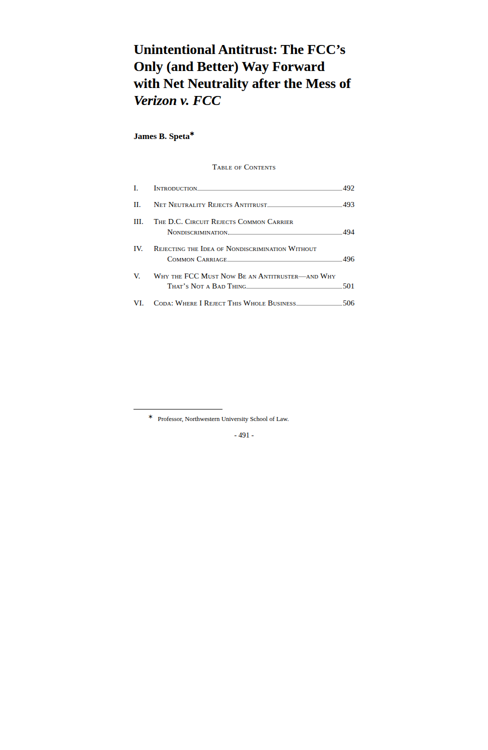Unintentional Antitrust: The FCC’s Only (and Better) Way Forward with Net Neutrality after the Mess of Verizon v. FCC
James B. Speta∗
Table of Contents
| I. | Introduction 492 |
| II. | Net Neutrality Rejects Antitrust 493 |
| III. | The D.C. Circuit Rejects Common Carrier Nondiscrimination 494 |
| IV. | Rejecting the Idea of Nondiscrimination Without Common Carriage 496 |
| V. | Why the FCC Must Now Be an Antitruster—and Why That’s Not a Bad Thing 501 |
| VI. | Coda: Where I Reject This Whole Business 506 |
∗ Professor, Northwestern University School of Law.
- 491 -